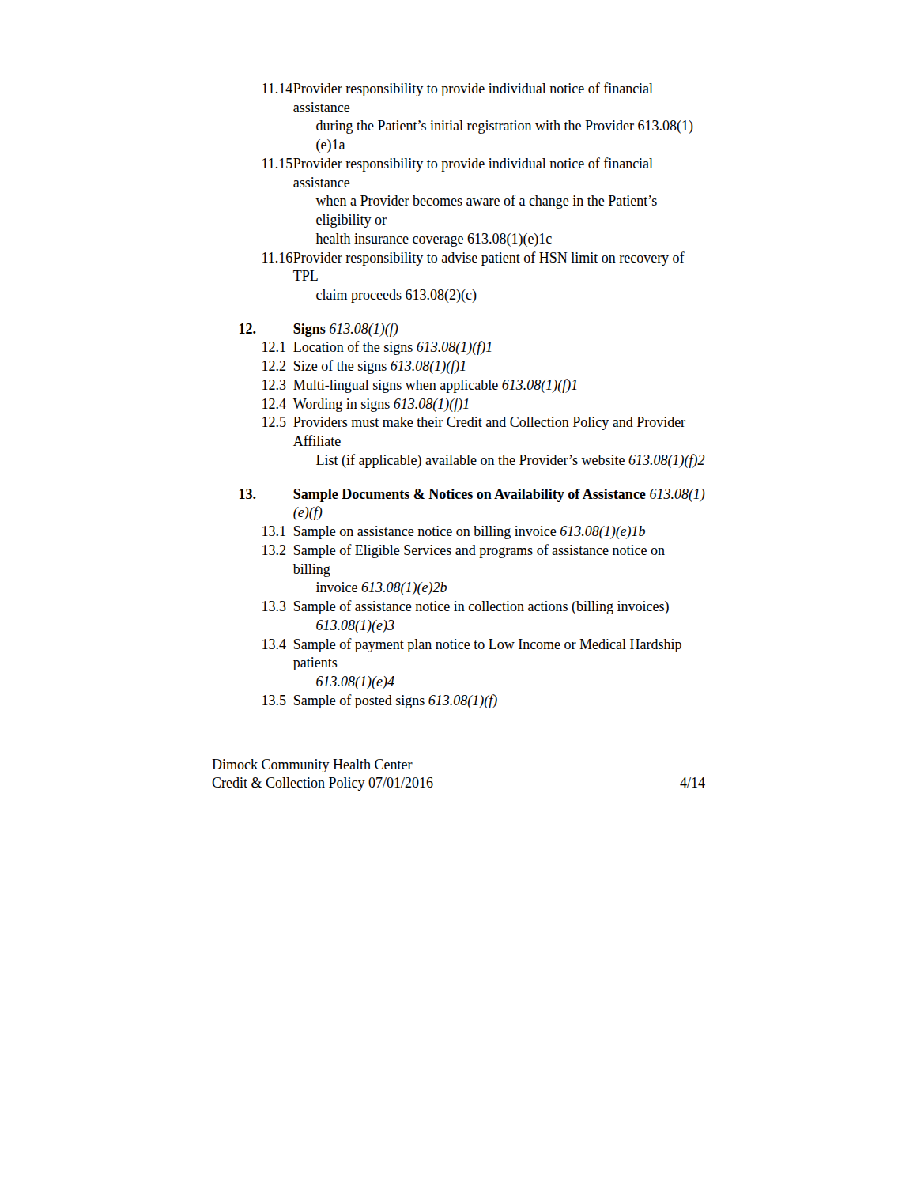11.14
Provider responsibility to provide individual notice of financial assistance during the Patient’s initial registration with the Provider 613.08(1)(e)1a
11.15
Provider responsibility to provide individual notice of financial assistance when a Provider becomes aware of a change in the Patient’s eligibility or health insurance coverage 613.08(1)(e)1c
11.16
Provider responsibility to advise patient of HSN limit on recovery of TPL claim proceeds 613.08(2)(c)
12.
Signs 613.08(1)(f)
12.1
Location of the signs 613.08(1)(f)1
12.2
Size of the signs 613.08(1)(f)1
12.3
Multi-lingual signs when applicable 613.08(1)(f)1
12.4
Wording in signs 613.08(1)(f)1
12.5
Providers must make their Credit and Collection Policy and Provider Affiliate List (if applicable) available on the Provider’s website 613.08(1)(f)2
13.
Sample Documents & Notices on Availability of Assistance 613.08(1)(e)(f)
13.1
Sample on assistance notice on billing invoice 613.08(1)(e)1b
13.2
Sample of Eligible Services and programs of assistance notice on billing invoice 613.08(1)(e)2b
13.3
Sample of assistance notice in collection actions (billing invoices) 613.08(1)(e)3
13.4
Sample of payment plan notice to Low Income or Medical Hardship patients 613.08(1)(e)4
13.5
Sample of posted signs 613.08(1)(f)
Dimock Community Health Center
Credit & Collection Policy 07/01/2016
4/14